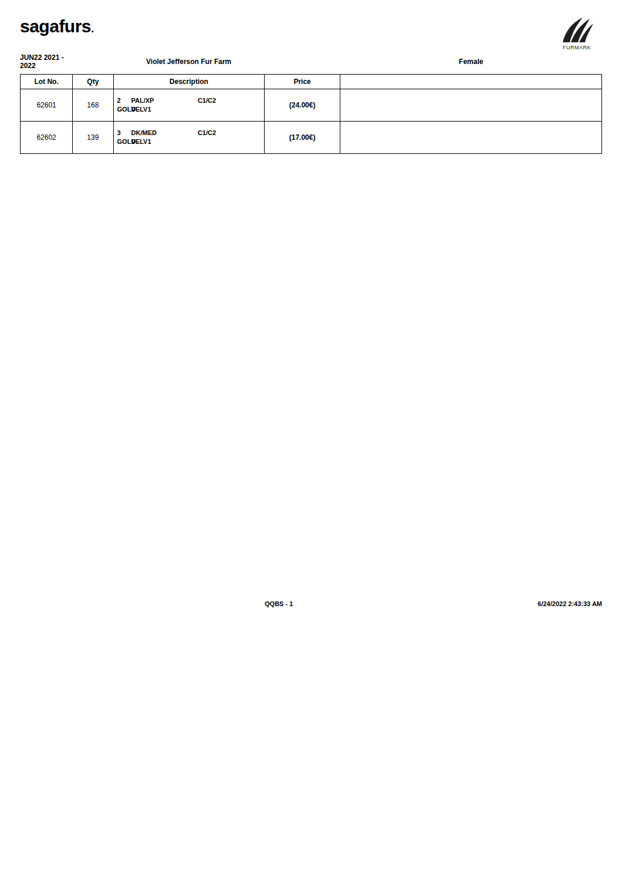FURMARK
sagafurs.
| JUN22 2021 - 2022 | | Violet Jefferson Fur Farm | | Female |
| Lot No. | Qty | Description | Price | |
| --- | --- | --- | --- | --- |
| 62601 | 168 | 2 GOLD PAL/XP C1/C2 VELV1 | (24.00€) | |
| 62602 | 139 | 3 GOLD DK/MED C1/C2 VELV1 | (17.00€) | |
QQBS - 1
6/24/2022 2:43:33 AM